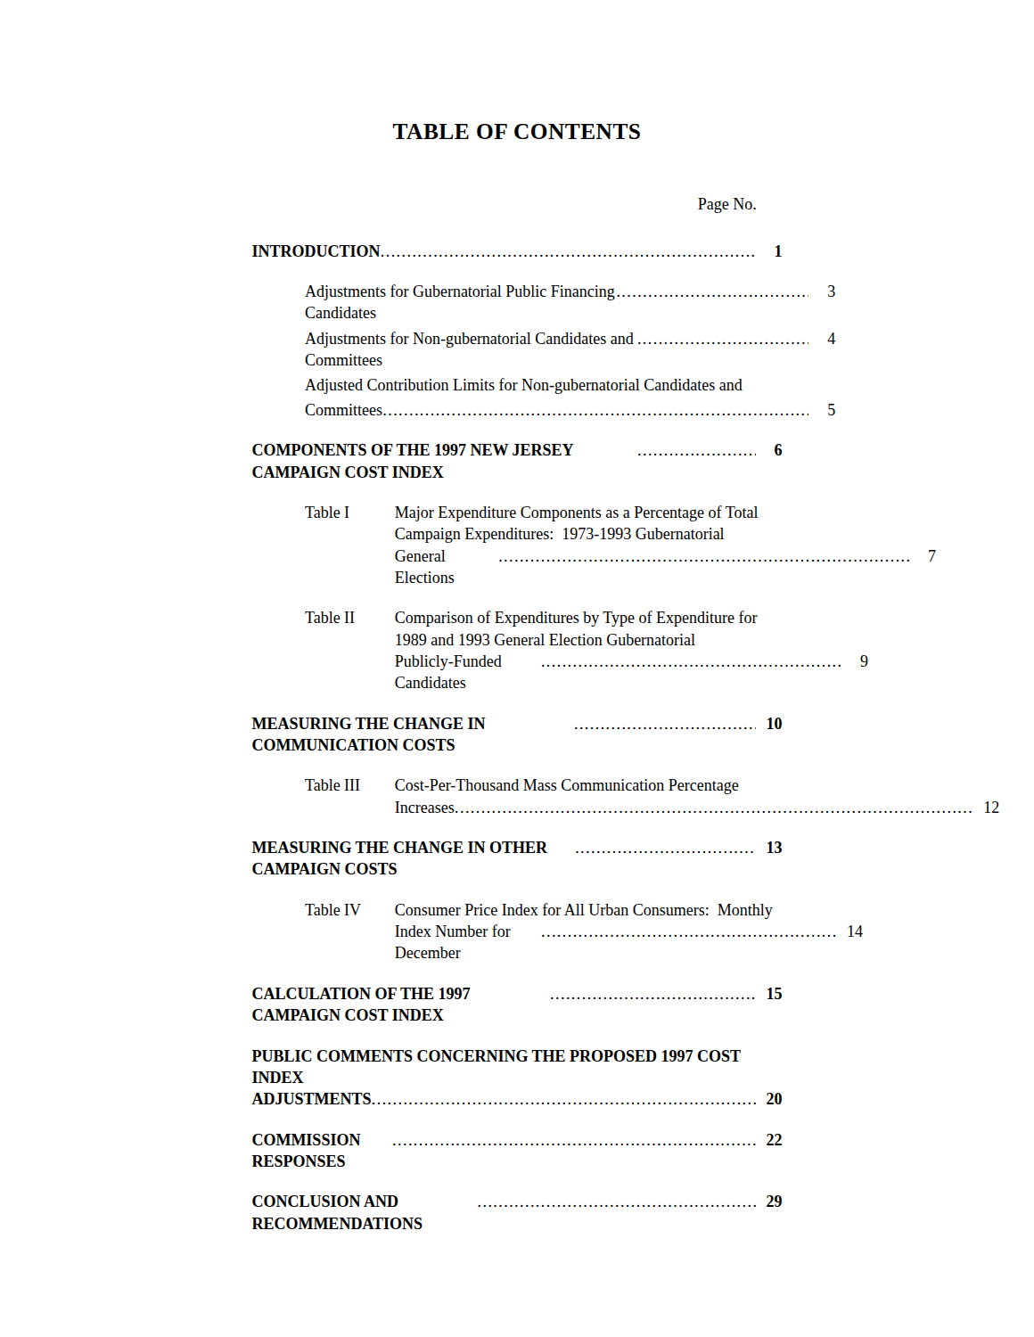TABLE OF CONTENTS
Page No.
INTRODUCTION ................................................................................................................. 1
Adjustments for Gubernatorial Public Financing Candidates ............................................. 3
Adjustments for Non-gubernatorial Candidates and Committees ........................................ 4
Adjusted Contribution Limits for Non-gubernatorial Candidates and
Committees ..................................................................................................................... 5
COMPONENTS OF THE 1997 NEW JERSEY CAMPAIGN COST INDEX .............................. 6
Table I
Major Expenditure Components as a Percentage of Total
Campaign Expenditures: 1973-1993 Gubernatorial
General Elections ...................................................................................... 7
Table II
Comparison of Expenditures by Type of Expenditure for
1989 and 1993 General Election Gubernatorial
Publicly-Funded Candidates ....................................................................... 9
MEASURING THE CHANGE IN COMMUNICATION COSTS ............................................... 10
Table III
Cost-Per-Thousand Mass Communication Percentage
Increases .................................................................................................. 12
MEASURING THE CHANGE IN OTHER CAMPAIGN COSTS ............................................... 13
Table IV
Consumer Price Index for All Urban Consumers: Monthly
Index Number for December ....................................................................... 14
CALCULATION OF THE 1997 CAMPAIGN COST INDEX ...................................................... 15
PUBLIC COMMENTS CONCERNING THE PROPOSED 1997 COST INDEX
ADJUSTMENTS ................................................................................................................. 20
COMMISSION RESPONSES ..................................................................................................... 22
CONCLUSION AND RECOMMENDATIONS ........................................................................... 29